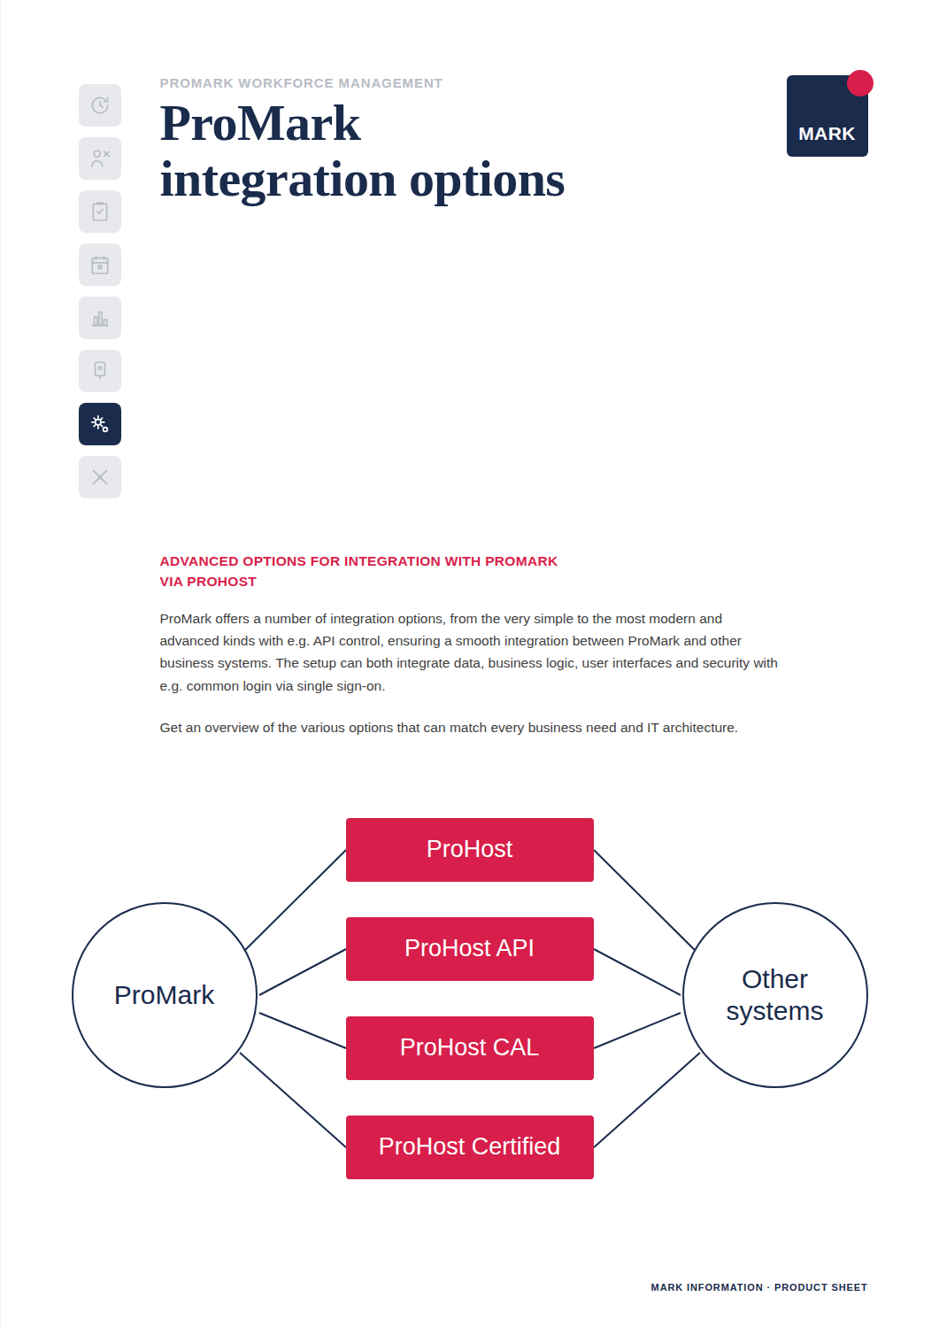ProMark Workforce Management
ProMark
integration options
MARK
Advanced options for integration with ProMark
via ProHost
ProMark offers a number of integration options, from the very simple to the most modern and advanced kinds with e.g. API control, ensuring a smooth integration between ProMark and other business systems. The setup can both integrate data, business logic, user interfaces and security with e.g. common login via single sign-on.
Get an overview of the various options that can match every business need and IT architecture.
ProMark
ProHost
ProHost API
ProHost CAL
ProHost Certified
Other
systems
MARK INFORMATION · PRODUCT SHEET